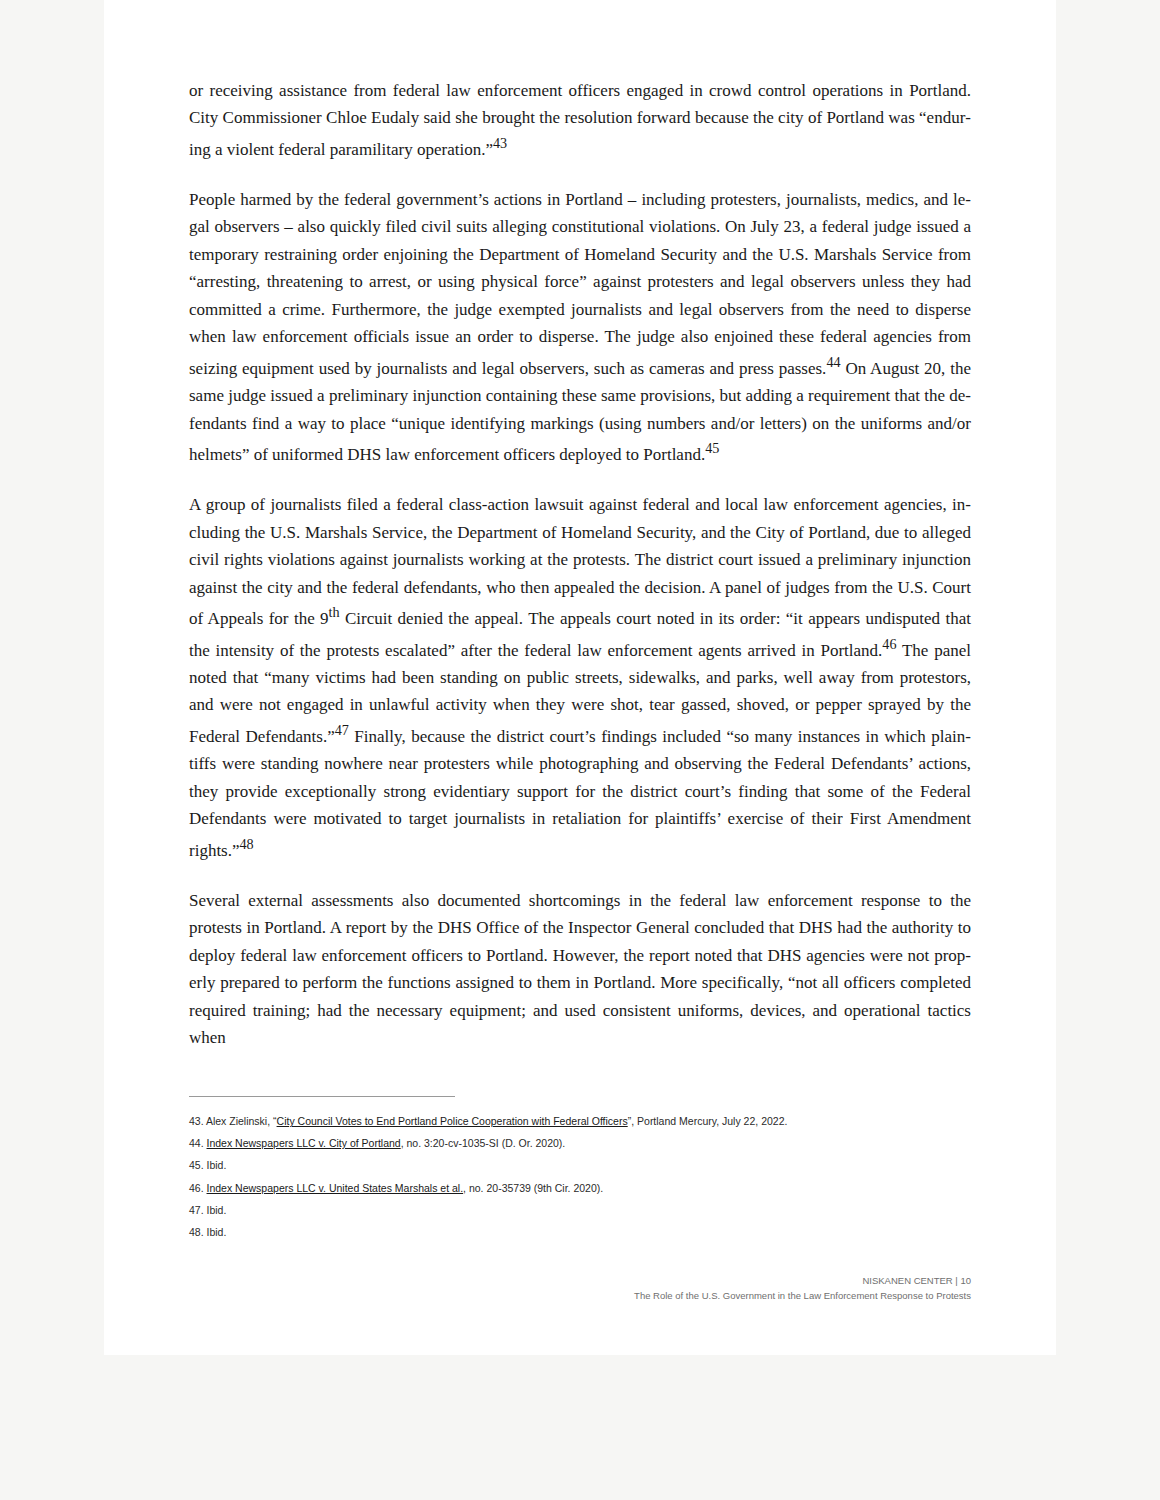or receiving assistance from federal law enforcement officers engaged in crowd control operations in Portland. City Commissioner Chloe Eudaly said she brought the resolution forward because the city of Portland was “enduring a violent federal paramilitary operation.”43
People harmed by the federal government’s actions in Portland – including protesters, journalists, medics, and legal observers – also quickly filed civil suits alleging constitutional violations. On July 23, a federal judge issued a temporary restraining order enjoining the Department of Homeland Security and the U.S. Marshals Service from “arresting, threatening to arrest, or using physical force” against protesters and legal observers unless they had committed a crime. Furthermore, the judge exempted journalists and legal observers from the need to disperse when law enforcement officials issue an order to disperse. The judge also enjoined these federal agencies from seizing equipment used by journalists and legal observers, such as cameras and press passes.44 On August 20, the same judge issued a preliminary injunction containing these same provisions, but adding a requirement that the defendants find a way to place “unique identifying markings (using numbers and/or letters) on the uniforms and/or helmets” of uniformed DHS law enforcement officers deployed to Portland.45
A group of journalists filed a federal class-action lawsuit against federal and local law enforcement agencies, including the U.S. Marshals Service, the Department of Homeland Security, and the City of Portland, due to alleged civil rights violations against journalists working at the protests. The district court issued a preliminary injunction against the city and the federal defendants, who then appealed the decision. A panel of judges from the U.S. Court of Appeals for the 9th Circuit denied the appeal. The appeals court noted in its order: “it appears undisputed that the intensity of the protests escalated” after the federal law enforcement agents arrived in Portland.46 The panel noted that “many victims had been standing on public streets, sidewalks, and parks, well away from protestors, and were not engaged in unlawful activity when they were shot, tear gassed, shoved, or pepper sprayed by the Federal Defendants.”47 Finally, because the district court’s findings included “so many instances in which plaintiffs were standing nowhere near protesters while photographing and observing the Federal Defendants’ actions, they provide exceptionally strong evidentiary support for the district court’s finding that some of the Federal Defendants were motivated to target journalists in retaliation for plaintiffs’ exercise of their First Amendment rights.”48
Several external assessments also documented shortcomings in the federal law enforcement response to the protests in Portland. A report by the DHS Office of the Inspector General concluded that DHS had the authority to deploy federal law enforcement officers to Portland. However, the report noted that DHS agencies were not properly prepared to perform the functions assigned to them in Portland. More specifically, “not all officers completed required training; had the necessary equipment; and used consistent uniforms, devices, and operational tactics when
43. Alex Zielinski, “City Council Votes to End Portland Police Cooperation with Federal Officers”, Portland Mercury, July 22, 2022.
44. Index Newspapers LLC v. City of Portland, no. 3:20-cv-1035-SI (D. Or. 2020).
45. Ibid.
46. Index Newspapers LLC v. United States Marshals et al., no. 20-35739 (9th Cir. 2020).
47. Ibid.
48. Ibid.
NISKANEN CENTER | 10
The Role of the U.S. Government in the Law Enforcement Response to Protests